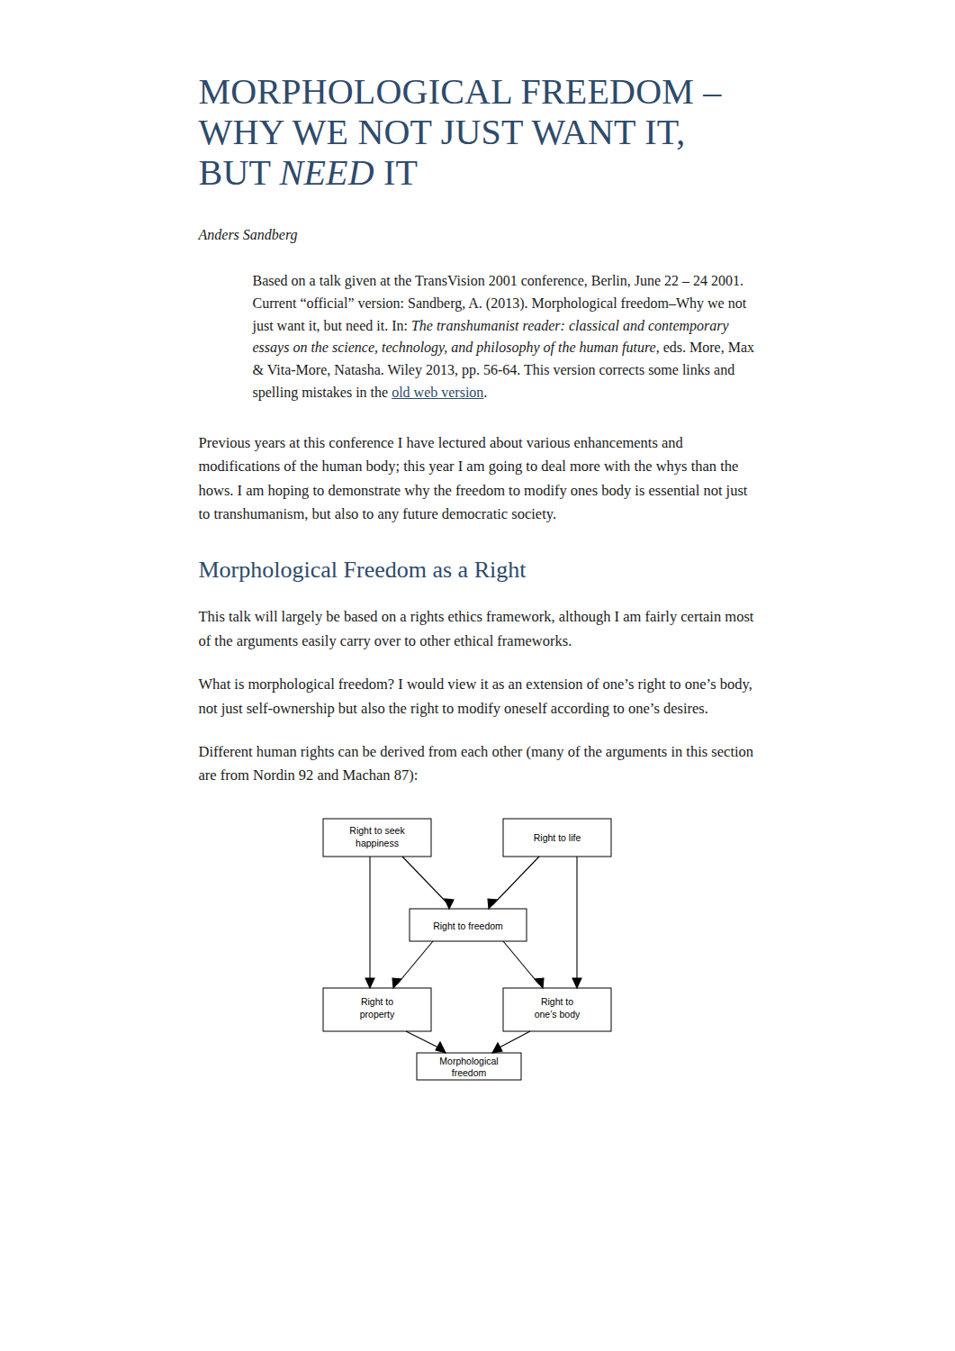MORPHOLOGICAL FREEDOM –
WHY WE NOT JUST WANT IT,
BUT NEED IT
Anders Sandberg
Based on a talk given at the TransVision 2001 conference, Berlin, June 22 – 24 2001. Current “official” version: Sandberg, A. (2013). Morphological freedom–Why we not just want it, but need it. In: The transhumanist reader: classical and contemporary essays on the science, technology, and philosophy of the human future, eds. More, Max & Vita-More, Natasha. Wiley 2013, pp. 56-64. This version corrects some links and spelling mistakes in the old web version.
Previous years at this conference I have lectured about various enhancements and modifications of the human body; this year I am going to deal more with the whys than the hows. I am hoping to demonstrate why the freedom to modify ones body is essential not just to transhumanism, but also to any future democratic society.
Morphological Freedom as a Right
This talk will largely be based on a rights ethics framework, although I am fairly certain most of the arguments easily carry over to other ethical frameworks.
What is morphological freedom? I would view it as an extension of one’s right to one’s body, not just self-ownership but also the right to modify oneself according to one’s desires.
Different human rights can be derived from each other (many of the arguments in this section are from Nordin 92 and Machan 87):
Right to seek happiness Right to life Right to freedom Right to property Right to one’s body Morphological freedom